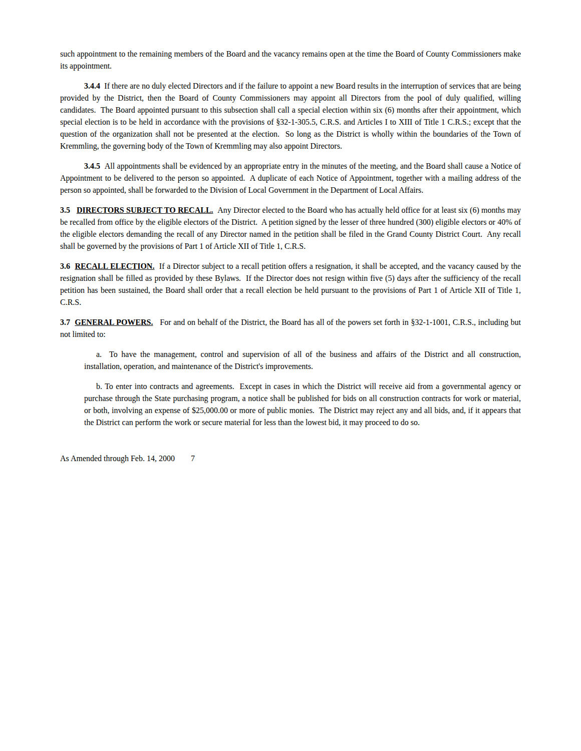such appointment to the remaining members of the Board and the vacancy remains open at the time the Board of County Commissioners make its appointment.
3.4.4 If there are no duly elected Directors and if the failure to appoint a new Board results in the interruption of services that are being provided by the District, then the Board of County Commissioners may appoint all Directors from the pool of duly qualified, willing candidates. The Board appointed pursuant to this subsection shall call a special election within six (6) months after their appointment, which special election is to be held in accordance with the provisions of §32-1-305.5, C.R.S. and Articles I to XIII of Title 1 C.R.S.; except that the question of the organization shall not be presented at the election. So long as the District is wholly within the boundaries of the Town of Kremmling, the governing body of the Town of Kremmling may also appoint Directors.
3.4.5 All appointments shall be evidenced by an appropriate entry in the minutes of the meeting, and the Board shall cause a Notice of Appointment to be delivered to the person so appointed. A duplicate of each Notice of Appointment, together with a mailing address of the person so appointed, shall be forwarded to the Division of Local Government in the Department of Local Affairs.
3.5 DIRECTORS SUBJECT TO RECALL. Any Director elected to the Board who has actually held office for at least six (6) months may be recalled from office by the eligible electors of the District. A petition signed by the lesser of three hundred (300) eligible electors or 40% of the eligible electors demanding the recall of any Director named in the petition shall be filed in the Grand County District Court. Any recall shall be governed by the provisions of Part 1 of Article XII of Title 1, C.R.S.
3.6 RECALL ELECTION. If a Director subject to a recall petition offers a resignation, it shall be accepted, and the vacancy caused by the resignation shall be filled as provided by these Bylaws. If the Director does not resign within five (5) days after the sufficiency of the recall petition has been sustained, the Board shall order that a recall election be held pursuant to the provisions of Part 1 of Article XII of Title 1, C.R.S.
3.7 GENERAL POWERS. For and on behalf of the District, the Board has all of the powers set forth in §32-1-1001, C.R.S., including but not limited to:
a. To have the management, control and supervision of all of the business and affairs of the District and all construction, installation, operation, and maintenance of the District's improvements.
b. To enter into contracts and agreements. Except in cases in which the District will receive aid from a governmental agency or purchase through the State purchasing program, a notice shall be published for bids on all construction contracts for work or material, or both, involving an expense of $25,000.00 or more of public monies. The District may reject any and all bids, and, if it appears that the District can perform the work or secure material for less than the lowest bid, it may proceed to do so.
As Amended through Feb. 14, 20007